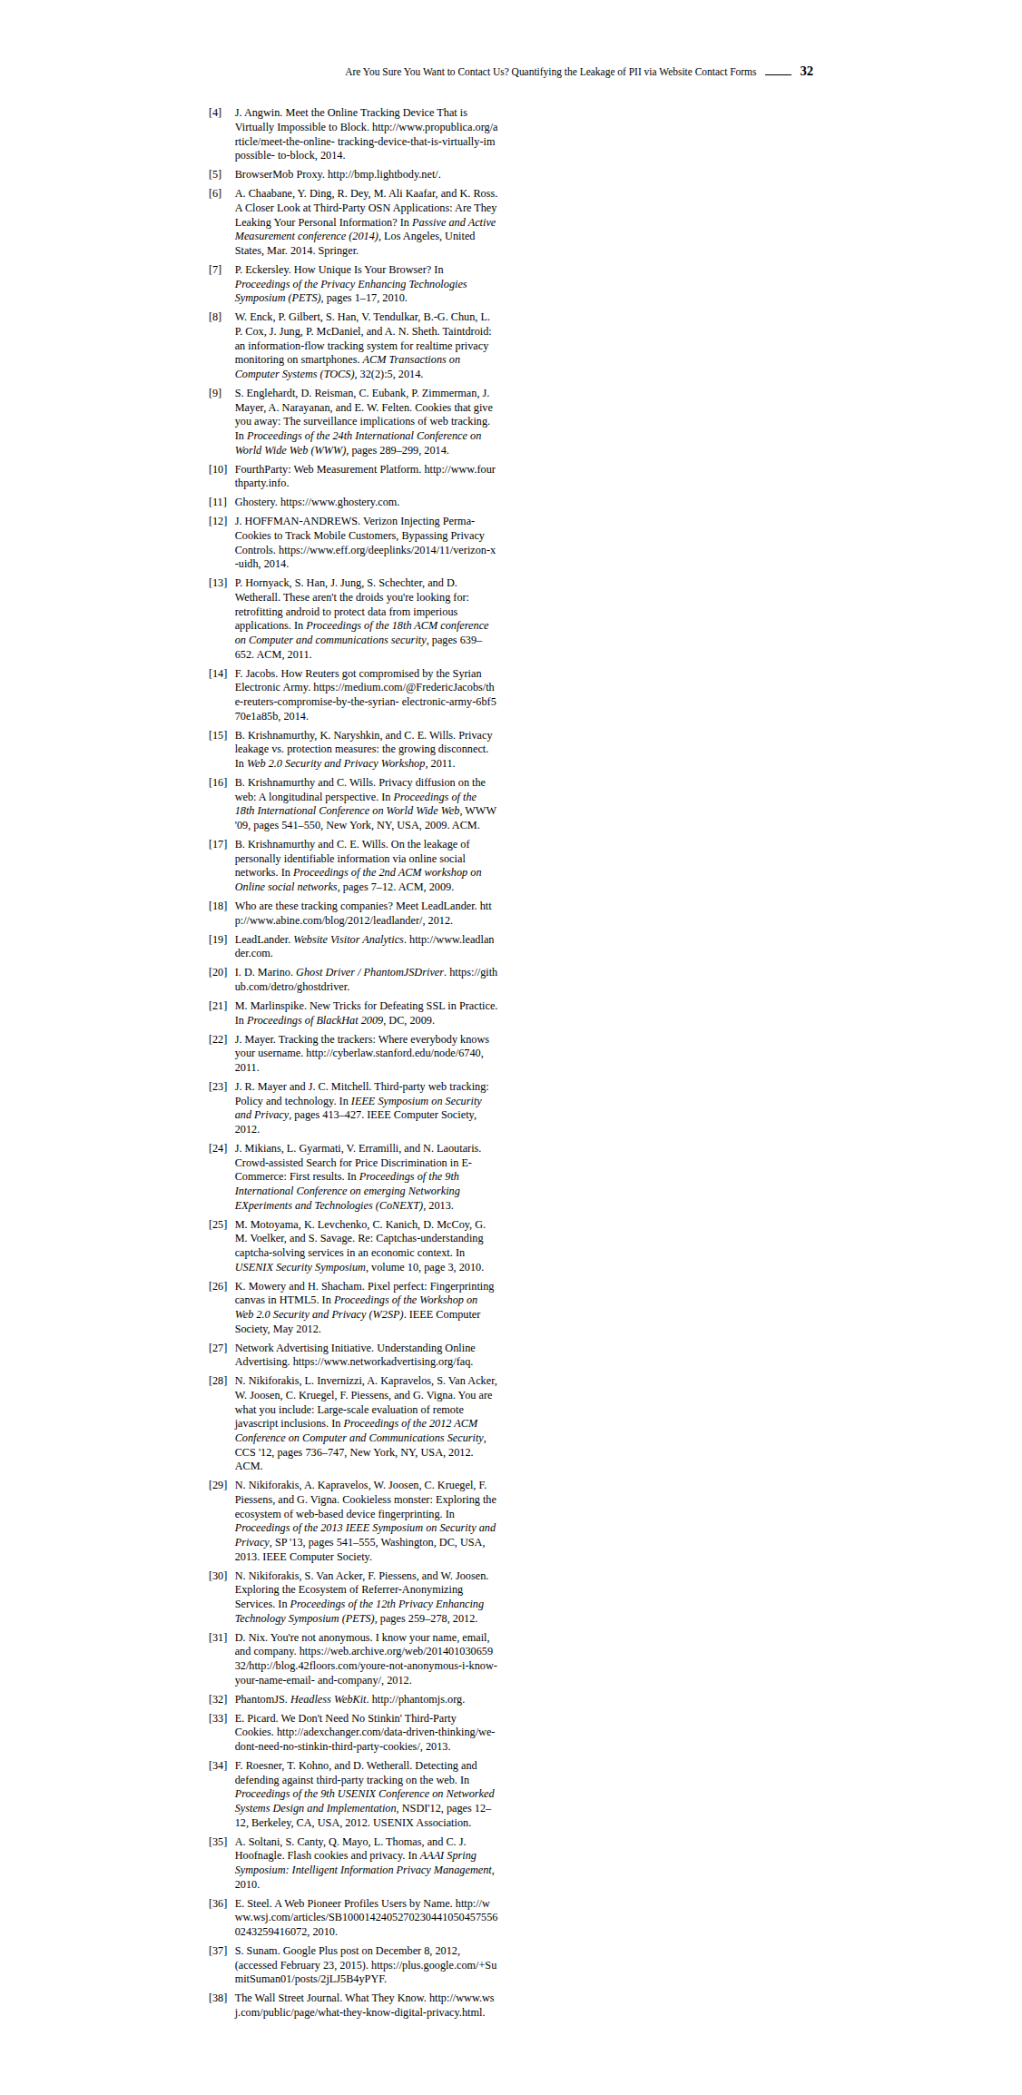Are You Sure You Want to Contact Us? Quantifying the Leakage of PII via Website Contact Forms 32
[4] J. Angwin. Meet the Online Tracking Device That is Virtually Impossible to Block. http://www.propublica.org/article/meet-the-online- tracking-device-that-is-virtually-impossible- to-block, 2014.
[5] BrowserMob Proxy. http://bmp.lightbody.net/.
[6] A. Chaabane, Y. Ding, R. Dey, M. Ali Kaafar, and K. Ross. A Closer Look at Third-Party OSN Applications: Are They Leaking Your Personal Information? In Passive and Active Measurement conference (2014), Los Angeles, United States, Mar. 2014. Springer.
[7] P. Eckersley. How Unique Is Your Browser? In Proceedings of the Privacy Enhancing Technologies Symposium (PETS), pages 1–17, 2010.
[8] W. Enck, P. Gilbert, S. Han, V. Tendulkar, B.-G. Chun, L. P. Cox, J. Jung, P. McDaniel, and A. N. Sheth. Taintdroid: an information-flow tracking system for realtime privacy monitoring on smartphones. ACM Transactions on Computer Systems (TOCS), 32(2):5, 2014.
[9] S. Englehardt, D. Reisman, C. Eubank, P. Zimmerman, J. Mayer, A. Narayanan, and E. W. Felten. Cookies that give you away: The surveillance implications of web tracking. In Proceedings of the 24th International Conference on World Wide Web (WWW), pages 289–299, 2014.
[10] FourthParty: Web Measurement Platform. http://www.fourthparty.info.
[11] Ghostery. https://www.ghostery.com.
[12] J. HOFFMAN-ANDREWS. Verizon Injecting Perma-Cookies to Track Mobile Customers, Bypassing Privacy Controls. https://www.eff.org/deeplinks/2014/11/verizon-x-uidh, 2014.
[13] P. Hornyack, S. Han, J. Jung, S. Schechter, and D. Wetherall. These aren't the droids you're looking for: retrofitting android to protect data from imperious applications. In Proceedings of the 18th ACM conference on Computer and communications security, pages 639–652. ACM, 2011.
[14] F. Jacobs. How Reuters got compromised by the Syrian Electronic Army. https://medium.com/@FredericJacobs/the-reuters-compromise-by-the-syrian- electronic-army-6bf570e1a85b, 2014.
[15] B. Krishnamurthy, K. Naryshkin, and C. E. Wills. Privacy leakage vs. protection measures: the growing disconnect. In Web 2.0 Security and Privacy Workshop, 2011.
[16] B. Krishnamurthy and C. Wills. Privacy diffusion on the web: A longitudinal perspective. In Proceedings of the 18th International Conference on World Wide Web, WWW '09, pages 541–550, New York, NY, USA, 2009. ACM.
[17] B. Krishnamurthy and C. E. Wills. On the leakage of personally identifiable information via online social networks. In Proceedings of the 2nd ACM workshop on Online social networks, pages 7–12. ACM, 2009.
[18] Who are these tracking companies? Meet LeadLander. http://www.abine.com/blog/2012/leadlander/, 2012.
[19] LeadLander. Website Visitor Analytics. http://www.leadlander.com.
[20] I. D. Marino. Ghost Driver / PhantomJSDriver. https://github.com/detro/ghostdriver.
[21] M. Marlinspike. New Tricks for Defeating SSL in Practice. In Proceedings of BlackHat 2009, DC, 2009.
[22] J. Mayer. Tracking the trackers: Where everybody knows your username. http://cyberlaw.stanford.edu/node/6740, 2011.
[23] J. R. Mayer and J. C. Mitchell. Third-party web tracking: Policy and technology. In IEEE Symposium on Security and Privacy, pages 413–427. IEEE Computer Society, 2012.
[24] J. Mikians, L. Gyarmati, V. Erramilli, and N. Laoutaris. Crowd-assisted Search for Price Discrimination in E-Commerce: First results. In Proceedings of the 9th International Conference on emerging Networking EXperiments and Technologies (CoNEXT), 2013.
[25] M. Motoyama, K. Levchenko, C. Kanich, D. McCoy, G. M. Voelker, and S. Savage. Re: Captchas-understanding captcha-solving services in an economic context. In USENIX Security Symposium, volume 10, page 3, 2010.
[26] K. Mowery and H. Shacham. Pixel perfect: Fingerprinting canvas in HTML5. In Proceedings of the Workshop on Web 2.0 Security and Privacy (W2SP). IEEE Computer Society, May 2012.
[27] Network Advertising Initiative. Understanding Online Advertising. https://www.networkadvertising.org/faq.
[28] N. Nikiforakis, L. Invernizzi, A. Kapravelos, S. Van Acker, W. Joosen, C. Kruegel, F. Piessens, and G. Vigna. You are what you include: Large-scale evaluation of remote javascript inclusions. In Proceedings of the 2012 ACM Conference on Computer and Communications Security, CCS '12, pages 736–747, New York, NY, USA, 2012. ACM.
[29] N. Nikiforakis, A. Kapravelos, W. Joosen, C. Kruegel, F. Piessens, and G. Vigna. Cookieless monster: Exploring the ecosystem of web-based device fingerprinting. In Proceedings of the 2013 IEEE Symposium on Security and Privacy, SP '13, pages 541–555, Washington, DC, USA, 2013. IEEE Computer Society.
[30] N. Nikiforakis, S. Van Acker, F. Piessens, and W. Joosen. Exploring the Ecosystem of Referrer-Anonymizing Services. In Proceedings of the 12th Privacy Enhancing Technology Symposium (PETS), pages 259–278, 2012.
[31] D. Nix. You're not anonymous. I know your name, email, and company. https://web.archive.org/web/20140103065932/http://blog.42floors.com/youre-not-anonymous-i-know-your-name-email- and-company/, 2012.
[32] PhantomJS. Headless WebKit. http://phantomjs.org.
[33] E. Picard. We Don't Need No Stinkin' Third-Party Cookies. http://adexchanger.com/data-driven-thinking/we-dont-need-no-stinkin-third-party-cookies/, 2013.
[34] F. Roesner, T. Kohno, and D. Wetherall. Detecting and defending against third-party tracking on the web. In Proceedings of the 9th USENIX Conference on Networked Systems Design and Implementation, NSDI'12, pages 12–12, Berkeley, CA, USA, 2012. USENIX Association.
[35] A. Soltani, S. Canty, Q. Mayo, L. Thomas, and C. J. Hoofnagle. Flash cookies and privacy. In AAAI Spring Symposium: Intelligent Information Privacy Management, 2010.
[36] E. Steel. A Web Pioneer Profiles Users by Name. http://www.wsj.com/articles/SB10001424052702304410504575560243259416072, 2010.
[37] S. Sunam. Google Plus post on December 8, 2012, (accessed February 23, 2015). https://plus.google.com/+SumitSuman01/posts/2jLJ5B4yPYF.
[38] The Wall Street Journal. What They Know. http://www.wsj.com/public/page/what-they-know-digital-privacy.html.